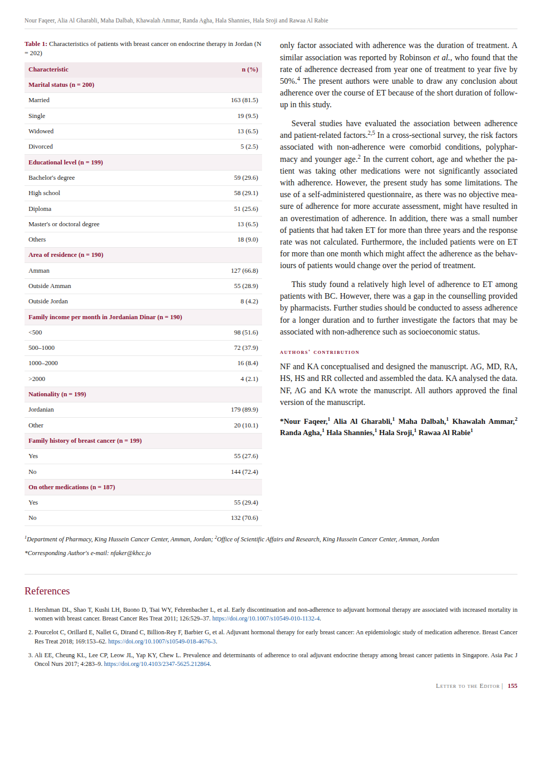Nour Faqeer, Alia Al Gharabli, Maha Dalbah, Khawalah Ammar, Randa Agha, Hala Shannies, Hala Sroji and Rawaa Al Rabie
Table 1: Characteristics of patients with breast cancer on endocrine therapy in Jordan (N = 202)
| Characteristic | n (%) |
| --- | --- |
| Marital status (n = 200) |
| Married | 163 (81.5) |
| Single | 19 (9.5) |
| Widowed | 13 (6.5) |
| Divorced | 5 (2.5) |
| Educational level (n = 199) |
| Bachelor's degree | 59 (29.6) |
| High school | 58 (29.1) |
| Diploma | 51 (25.6) |
| Master's or doctoral degree | 13 (6.5) |
| Others | 18 (9.0) |
| Area of residence (n = 190) |
| Amman | 127 (66.8) |
| Outside Amman | 55 (28.9) |
| Outside Jordan | 8 (4.2) |
| Family income per month in Jordanian Dinar (n = 190) |
| <500 | 98 (51.6) |
| 500–1000 | 72 (37.9) |
| 1000–2000 | 16 (8.4) |
| >2000 | 4 (2.1) |
| Nationality (n = 199) |
| Jordanian | 179 (89.9) |
| Other | 20 (10.1) |
| Family history of breast cancer (n = 199) |
| Yes | 55 (27.6) |
| No | 144 (72.4) |
| On other medications (n = 187) |
| Yes | 55 (29.4) |
| No | 132 (70.6) |
only factor associated with adherence was the duration of treatment. A similar association was reported by Robinson et al., who found that the rate of adherence decreased from year one of treatment to year five by 50%.4 The present authors were unable to draw any conclusion about adherence over the course of ET because of the short duration of follow-up in this study.
Several studies have evaluated the association between adherence and patient-related factors.2,5 In a cross-sectional survey, the risk factors associated with non-adherence were comorbid conditions, polypharmacy and younger age.2 In the current cohort, age and whether the patient was taking other medications were not significantly associated with adherence. However, the present study has some limitations. The use of a self-administered questionnaire, as there was no objective measure of adherence for more accurate assessment, might have resulted in an overestimation of adherence. In addition, there was a small number of patients that had taken ET for more than three years and the response rate was not calculated. Furthermore, the included patients were on ET for more than one month which might affect the adherence as the behaviours of patients would change over the period of treatment.
This study found a relatively high level of adherence to ET among patients with BC. However, there was a gap in the counselling provided by pharmacists. Further studies should be conducted to assess adherence for a longer duration and to further investigate the factors that may be associated with non-adherence such as socioeconomic status.
Authors' contribution
NF and KA conceptualised and designed the manuscript. AG, MD, RA, HS, HS and RR collected and assembled the data. KA analysed the data. NF, AG and KA wrote the manuscript. All authors approved the final version of the manuscript.
*Nour Faqeer,1 Alia Al Gharabli,1 Maha Dalbah,1 Khawalah Ammar,2 Randa Agha,1 Hala Shannies,1 Hala Sroji,1 Rawaa Al Rabie1
1Department of Pharmacy, King Hussein Cancer Center, Amman, Jordan; 2Office of Scientific Affairs and Research, King Hussein Cancer Center, Amman, Jordan
*Corresponding Author's e-mail: nfaker@khcc.jo
References
Hershman DL, Shao T, Kushi LH, Buono D, Tsai WY, Fehrenbacher L, et al. Early discontinuation and non-adherence to adjuvant hormonal therapy are associated with increased mortality in women with breast cancer. Breast Cancer Res Treat 2011; 126:529–37. https://doi.org/10.1007/s10549-010-1132-4.
Pourcelot C, Orillard E, Nallet G, Dirand C, Billion-Rey F, Barbier G, et al. Adjuvant hormonal therapy for early breast cancer: An epidemiologic study of medication adherence. Breast Cancer Res Treat 2018; 169:153–62. https://doi.org/10.1007/s10549-018-4676-3.
Ali EE, Cheung KL, Lee CP, Leow JL, Yap KY, Chew L. Prevalence and determinants of adherence to oral adjuvant endocrine therapy among breast cancer patients in Singapore. Asia Pac J Oncol Nurs 2017; 4:283–9. https://doi.org/10.4103/2347-5625.212864.
Letter to the Editor | 155